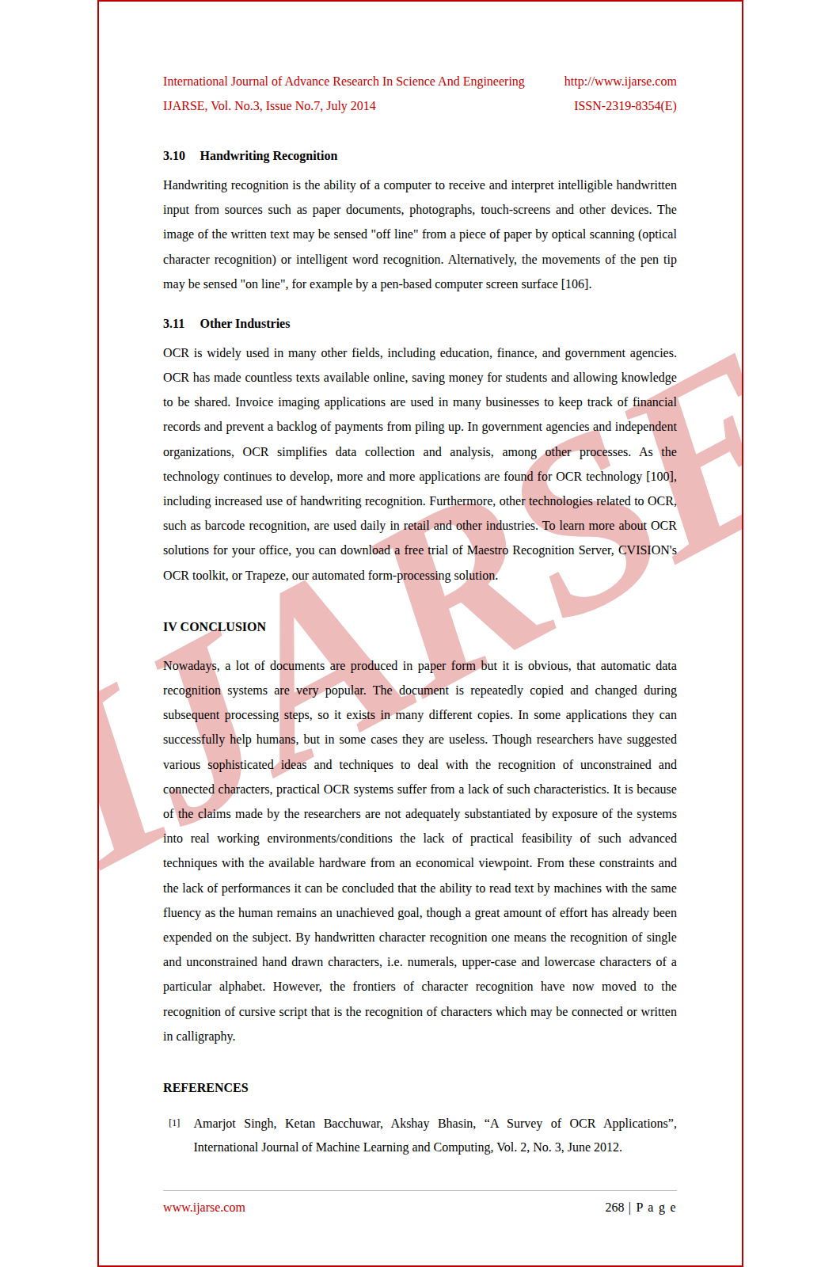IJARSE
International Journal of Advance Research In Science And Engineering http://www.ijarse.com
IJARSE, Vol. No.3, Issue No.7, July 2014 ISSN-2319-8354(E)
3.10 Handwriting Recognition
Handwriting recognition is the ability of a computer to receive and interpret intelligible handwritten input from sources such as paper documents, photographs, touch-screens and other devices. The image of the written text may be sensed "off line" from a piece of paper by optical scanning (optical character recognition) or intelligent word recognition. Alternatively, the movements of the pen tip may be sensed "on line", for example by a pen-based computer screen surface [106].
3.11 Other Industries
OCR is widely used in many other fields, including education, finance, and government agencies. OCR has made countless texts available online, saving money for students and allowing knowledge to be shared. Invoice imaging applications are used in many businesses to keep track of financial records and prevent a backlog of payments from piling up. In government agencies and independent organizations, OCR simplifies data collection and analysis, among other processes. As the technology continues to develop, more and more applications are found for OCR technology [100], including increased use of handwriting recognition. Furthermore, other technologies related to OCR, such as barcode recognition, are used daily in retail and other industries. To learn more about OCR solutions for your office, you can download a free trial of Maestro Recognition Server, CVISION's OCR toolkit, or Trapeze, our automated form-processing solution.
IV CONCLUSION
Nowadays, a lot of documents are produced in paper form but it is obvious, that automatic data recognition systems are very popular. The document is repeatedly copied and changed during subsequent processing steps, so it exists in many different copies. In some applications they can successfully help humans, but in some cases they are useless. Though researchers have suggested various sophisticated ideas and techniques to deal with the recognition of unconstrained and connected characters, practical OCR systems suffer from a lack of such characteristics. It is because of the claims made by the researchers are not adequately substantiated by exposure of the systems into real working environments/conditions the lack of practical feasibility of such advanced techniques with the available hardware from an economical viewpoint. From these constraints and the lack of performances it can be concluded that the ability to read text by machines with the same fluency as the human remains an unachieved goal, though a great amount of effort has already been expended on the subject. By handwritten character recognition one means the recognition of single and unconstrained hand drawn characters, i.e. numerals, upper-case and lowercase characters of a particular alphabet. However, the frontiers of character recognition have now moved to the recognition of cursive script that is the recognition of characters which may be connected or written in calligraphy.
REFERENCES
[1] Amarjot Singh, Ketan Bacchuwar, Akshay Bhasin, “A Survey of OCR Applications”, International Journal of Machine Learning and Computing, Vol. 2, No. 3, June 2012.
www.ijarse.com 268 | P a g e